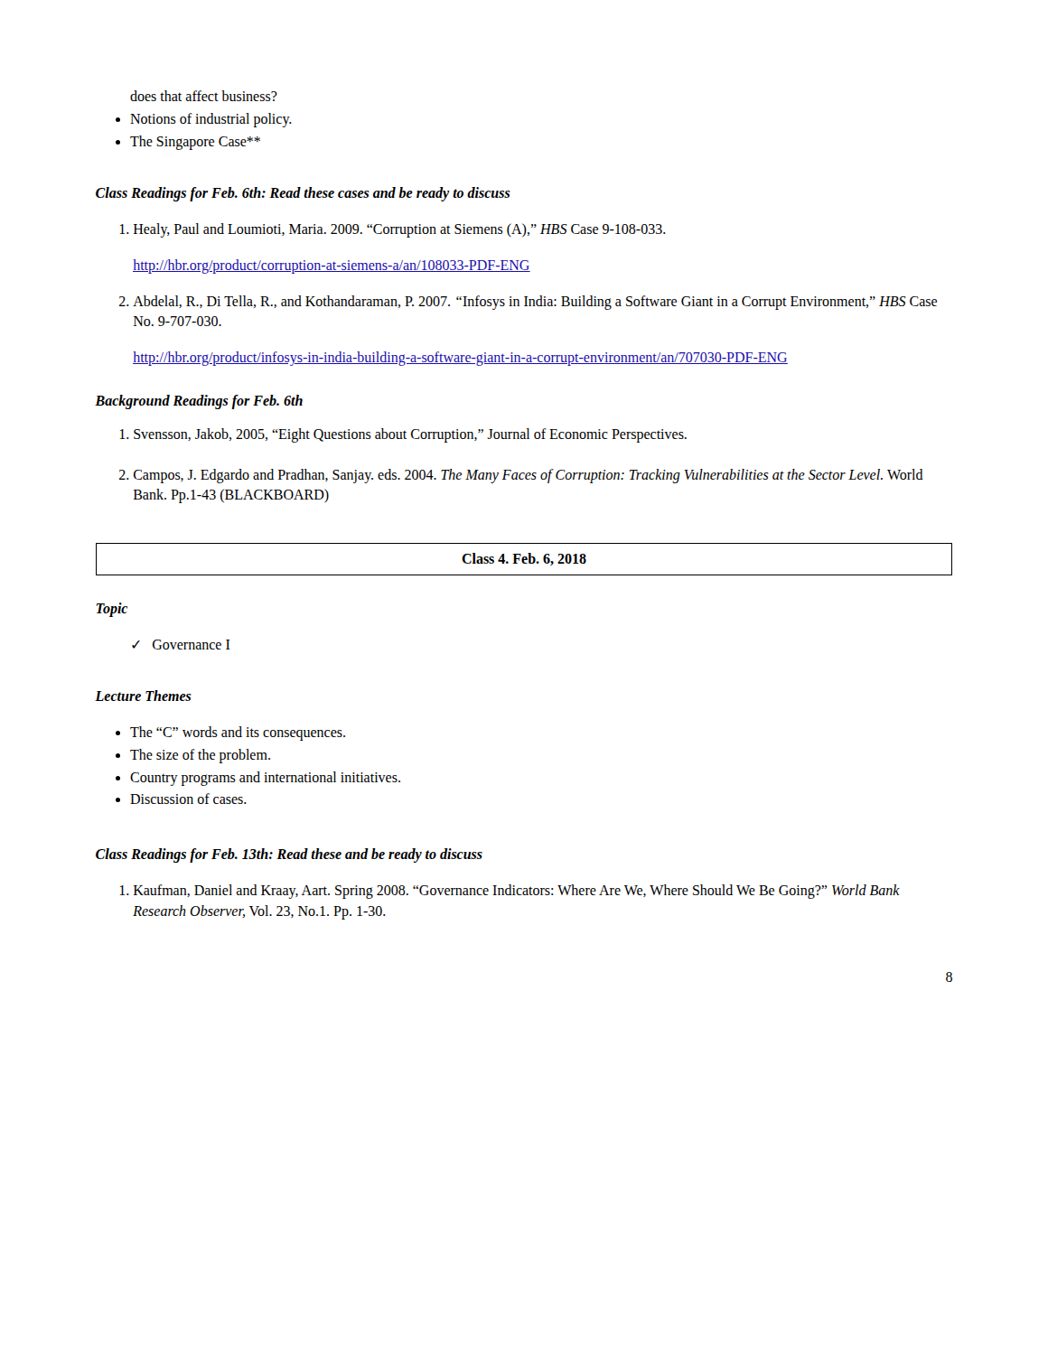does that affect business?
Notions of industrial policy.
The Singapore Case**
Class Readings for Feb. 6th: Read these cases and be ready to discuss
Healy, Paul and Loumioti, Maria. 2009. “Corruption at Siemens (A),” HBS Case 9-108-033. http://hbr.org/product/corruption-at-siemens-a/an/108033-PDF-ENG
Abdelal, R., Di Tella, R., and Kothandaraman, P. 2007. “Infosys in India: Building a Software Giant in a Corrupt Environment,” HBS Case No. 9-707-030. http://hbr.org/product/infosys-in-india-building-a-software-giant-in-a-corrupt-environment/an/707030-PDF-ENG
Background Readings for Feb. 6th
Svensson, Jakob, 2005, “Eight Questions about Corruption,” Journal of Economic Perspectives.
Campos, J. Edgardo and Pradhan, Sanjay. eds. 2004. The Many Faces of Corruption: Tracking Vulnerabilities at the Sector Level. World Bank. Pp.1-43 (BLACKBOARD)
Class 4. Feb. 6, 2018
Topic
Governance I
Lecture Themes
The “C” words and its consequences.
The size of the problem.
Country programs and international initiatives.
Discussion of cases.
Class Readings for Feb. 13th: Read these and be ready to discuss
Kaufman, Daniel and Kraay, Aart. Spring 2008. “Governance Indicators: Where Are We, Where Should We Be Going?” World Bank Research Observer, Vol. 23, No.1. Pp. 1-30.
8